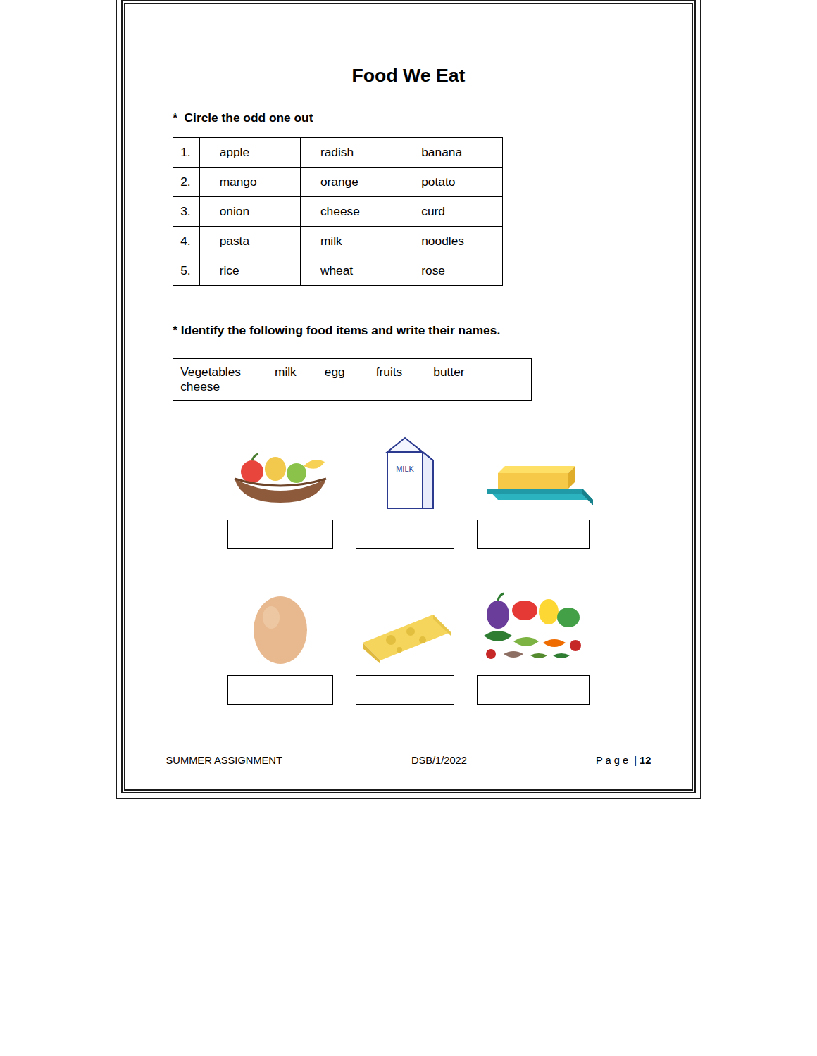Food We Eat
* Circle the odd one out
| 1. | apple | radish | banana |
| 2. | mango | orange | potato |
| 3. | onion | cheese | curd |
| 4. | pasta | milk | noodles |
| 5. | rice | wheat | rose |
* Identify the following food items and write their names.
Vegetables milk egg fruits butter cheese
| | MILK | |
SUMMER ASSIGNMENT
DSB/1/2022
P a g e | 12